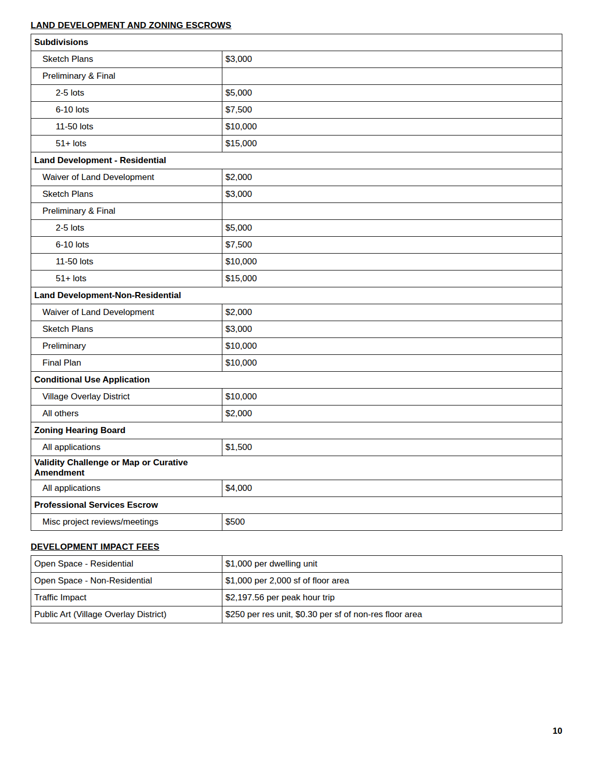LAND DEVELOPMENT AND ZONING ESCROWS
| Subdivisions | |
| Sketch Plans | $3,000 |
| Preliminary & Final | |
| 2-5 lots | $5,000 |
| 6-10 lots | $7,500 |
| 11-50 lots | $10,000 |
| 51+ lots | $15,000 |
| Land Development - Residential | |
| Waiver of Land Development | $2,000 |
| Sketch Plans | $3,000 |
| Preliminary & Final | |
| 2-5 lots | $5,000 |
| 6-10 lots | $7,500 |
| 11-50 lots | $10,000 |
| 51+ lots | $15,000 |
| Land Development-Non-Residential | |
| Waiver of Land Development | $2,000 |
| Sketch Plans | $3,000 |
| Preliminary | $10,000 |
| Final Plan | $10,000 |
| Conditional Use Application | |
| Village Overlay District | $10,000 |
| All others | $2,000 |
| Zoning Hearing Board | |
| All applications | $1,500 |
| Validity Challenge or Map or Curative Amendment | |
| All applications | $4,000 |
| Professional Services Escrow | |
| Misc project reviews/meetings | $500 |
DEVELOPMENT IMPACT FEES
| Open Space - Residential | $1,000 per dwelling unit |
| Open Space - Non-Residential | $1,000 per 2,000 sf of floor area |
| Traffic Impact | $2,197.56 per peak hour trip |
| Public Art (Village Overlay District) | $250 per res unit, $0.30 per sf of non-res floor area |
10